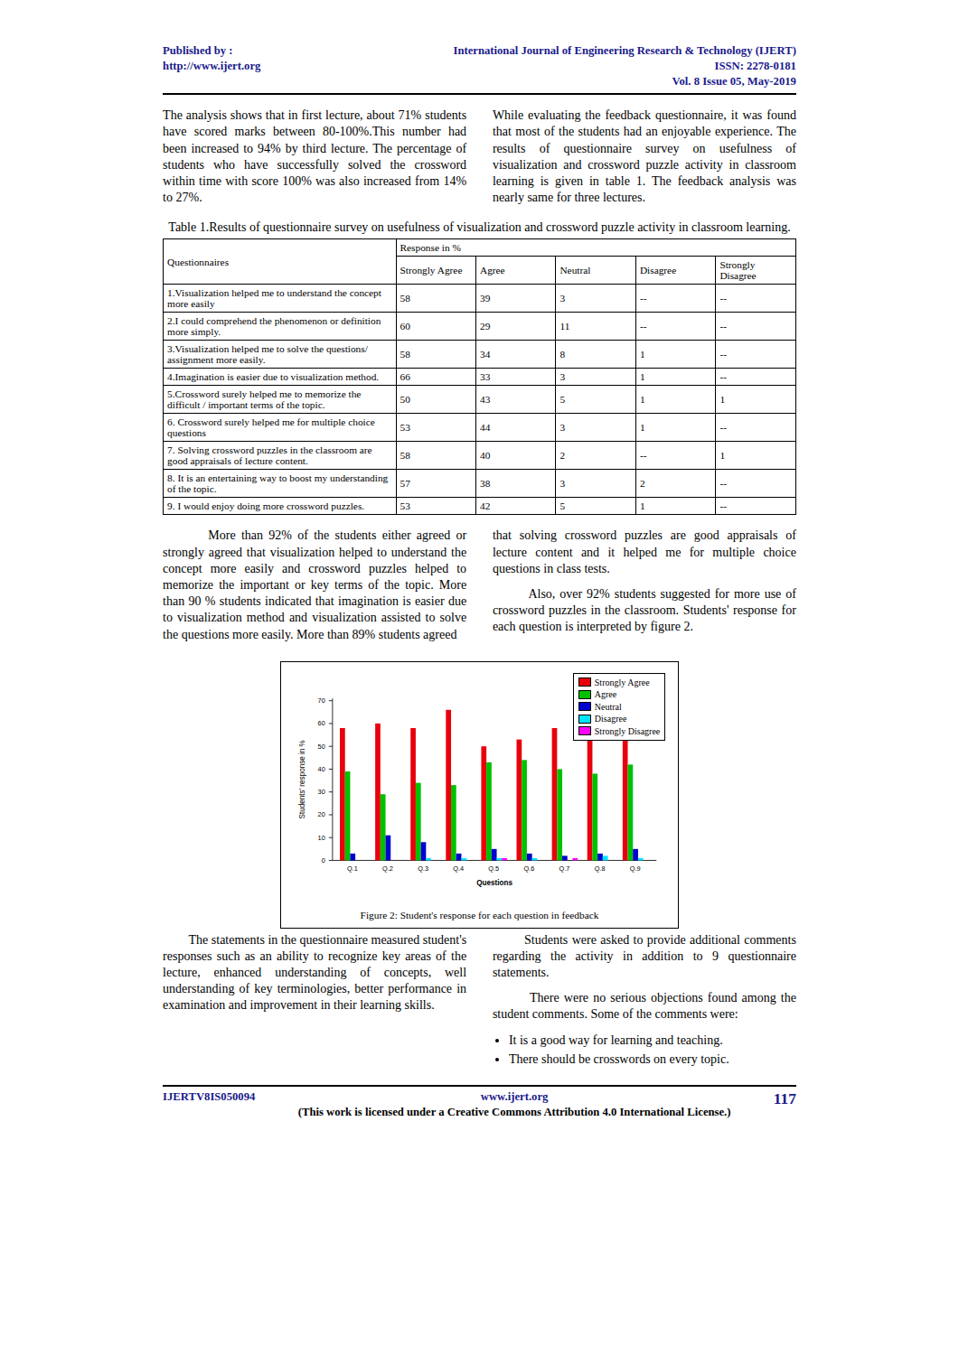Published by :
http://www.ijert.org
International Journal of Engineering Research & Technology (IJERT)
ISSN: 2278-0181
Vol. 8 Issue 05, May-2019
The analysis shows that in first lecture, about 71% students have scored marks between 80-100%.This number had been increased to 94% by third lecture. The percentage of students who have successfully solved the crossword within time with score 100% was also increased from 14% to 27%.
While evaluating the feedback questionnaire, it was found that most of the students had an enjoyable experience. The results of questionnaire survey on usefulness of visualization and crossword puzzle activity in classroom learning is given in table 1. The feedback analysis was nearly same for three lectures.
Table 1.Results of questionnaire survey on usefulness of visualization and crossword puzzle activity in classroom learning.
| Questionnaires | Response in % |
| --- | --- |
| Strongly Agree | Agree | Neutral | Disagree | Strongly Disagree |
| 1.Visualization helped me to understand the concept more easily | 58 | 39 | 3 | -- | -- |
| 2.I could comprehend the phenomenon or definition more simply. | 60 | 29 | 11 | -- | -- |
| 3.Visualization helped me to solve the questions/ assignment more easily. | 58 | 34 | 8 | 1 | -- |
| 4.Imagination is easier due to visualization method. | 66 | 33 | 3 | 1 | -- |
| 5.Crossword surely helped me to memorize the difficult / important terms of the topic. | 50 | 43 | 5 | 1 | 1 |
| 6. Crossword surely helped me for multiple choice questions | 53 | 44 | 3 | 1 | -- |
| 7. Solving crossword puzzles in the classroom are good appraisals of lecture content. | 58 | 40 | 2 | -- | 1 |
| 8. It is an entertaining way to boost my understanding of the topic. | 57 | 38 | 3 | 2 | -- |
| 9. I would enjoy doing more crossword puzzles. | 53 | 42 | 5 | 1 | -- |
More than 92% of the students either agreed or strongly agreed that visualization helped to understand the concept more easily and crossword puzzles helped to memorize the important or key terms of the topic. More than 90 % students indicated that imagination is easier due to visualization method and visualization assisted to solve the questions more easily. More than 89% students agreed
that solving crossword puzzles are good appraisals of lecture content and it helped me for multiple choice questions in class tests.
Also, over 92% students suggested for more use of crossword puzzles in the classroom. Students' response for each question is interpreted by figure 2.
Strongly Agree
Agree
Neutral
Disagree
Strongly Disagree
0 10 20 30 40 50 60 70 Students' response in % Q.1 Q.2 Q.3 Q.4 Q.5 Q.6 Q.7 Q.8 Q.9 Questions
Figure 2: Student's response for each question in feedback
The statements in the questionnaire measured student's responses such as an ability to recognize key areas of the lecture, enhanced understanding of concepts, well understanding of key terminologies, better performance in examination and improvement in their learning skills.
Students were asked to provide additional comments regarding the activity in addition to 9 questionnaire statements.
There were no serious objections found among the student comments. Some of the comments were:
It is a good way for learning and teaching.
There should be crosswords on every topic.
IJERTV8IS050094
www.ijert.org (This work is licensed under a Creative Commons Attribution 4.0 International License.)
117